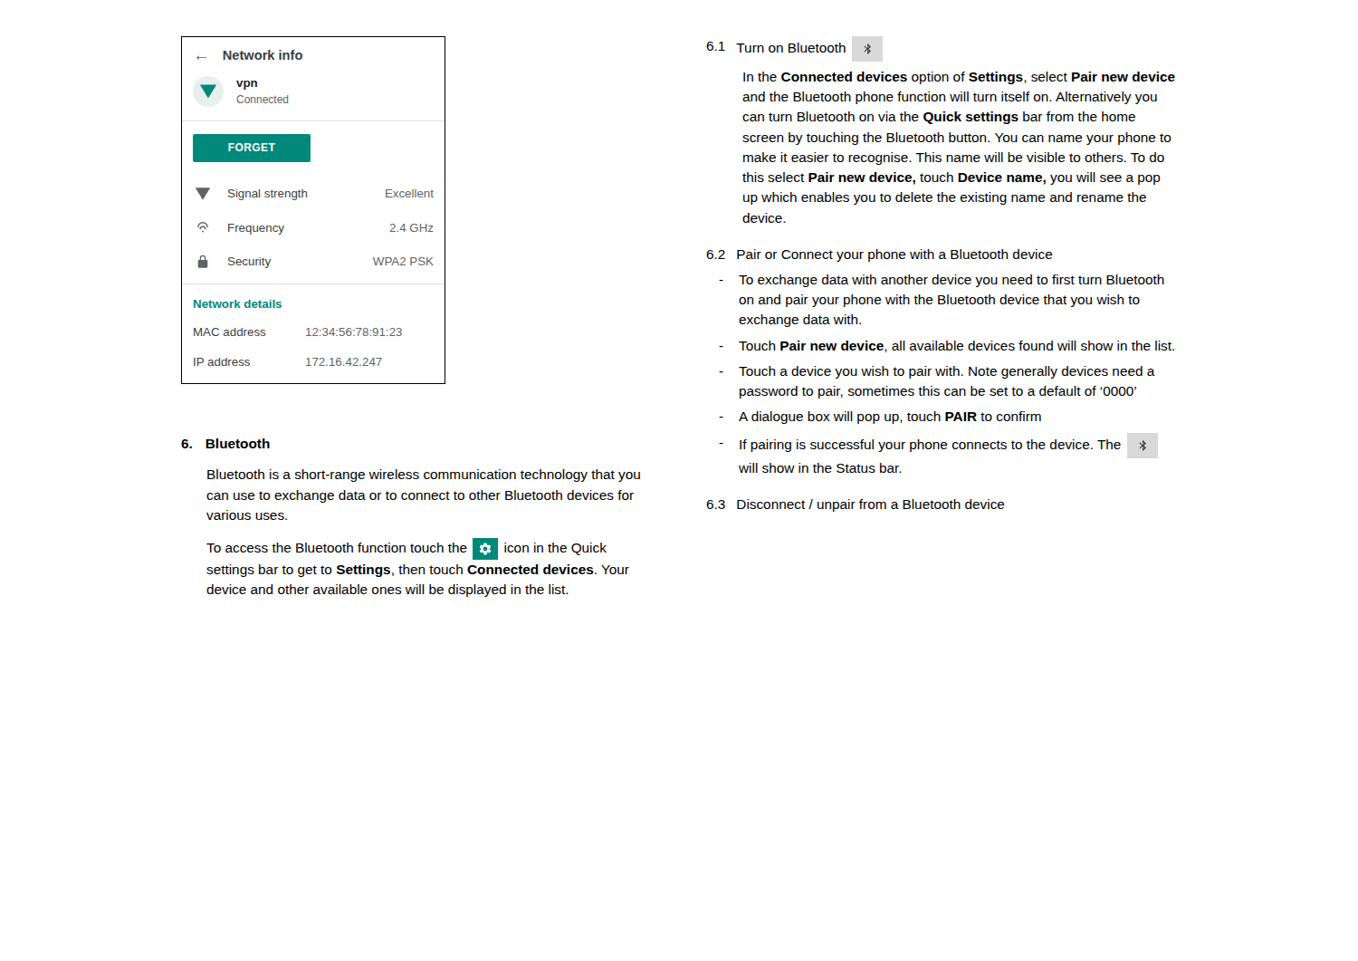← Network info
vpn
Connected
FORGET
Signal strength Excellent
Frequency 2.4 GHz
Security WPA2 PSK
Network details
MAC address 12:34:56:78:91:23
IP address 172.16.42.247
6.
Bluetooth
Bluetooth is a short-range wireless communication technology that you can use to exchange data or to connect to other Bluetooth devices for various uses.
To access the Bluetooth function touch the icon in the Quick settings bar to get to Settings, then touch Connected devices. Your device and other available ones will be displayed in the list.
6.1 Turn on Bluetooth
In the Connected devices option of Settings, select Pair new device and the Bluetooth phone function will turn itself on. Alternatively you can turn Bluetooth on via the Quick settings bar from the home screen by touching the Bluetooth button. You can name your phone to make it easier to recognise. This name will be visible to others. To do this select Pair new device, touch Device name, you will see a pop up which enables you to delete the existing name and rename the device.
6.2 Pair or Connect your phone with a Bluetooth device
To exchange data with another device you need to first turn Bluetooth on and pair your phone with the Bluetooth device that you wish to exchange data with.
Touch Pair new device, all available devices found will show in the list.
Touch a device you wish to pair with. Note generally devices need a password to pair, sometimes this can be set to a default of ‘0000’
A dialogue box will pop up, touch PAIR to confirm
If pairing is successful your phone connects to the device. The will show in the Status bar.
6.3 Disconnect / unpair from a Bluetooth device